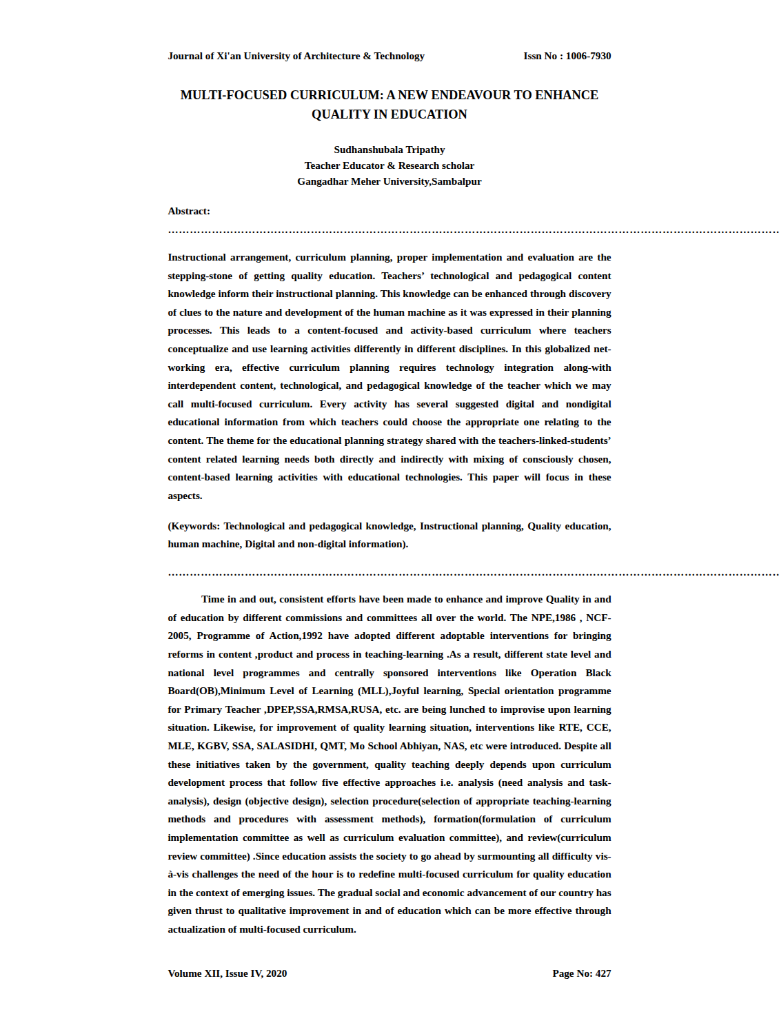Journal of Xi'an University of Architecture & Technology
Issn No : 1006-7930
Multi-Focused Curriculum: A New Endeavour to Enhance Quality in Education
Sudhanshubala Tripathy
Teacher Educator & Research scholar
Gangadhar Meher University,Sambalpur
Abstract:
…………………………………………………………………………………………………………………………………………………….
Instructional arrangement, curriculum planning, proper implementation and evaluation are the stepping-stone of getting quality education. Teachers’ technological and pedagogical content knowledge inform their instructional planning. This knowledge can be enhanced through discovery of clues to the nature and development of the human machine as it was expressed in their planning processes. This leads to a content-focused and activity-based curriculum where teachers conceptualize and use learning activities differently in different disciplines. In this globalized net-working era, effective curriculum planning requires technology integration along-with interdependent content, technological, and pedagogical knowledge of the teacher which we may call multi-focused curriculum. Every activity has several suggested digital and nondigital educational information from which teachers could choose the appropriate one relating to the content. The theme for the educational planning strategy shared with the teachers-linked-students’ content related learning needs both directly and indirectly with mixing of consciously chosen, content-based learning activities with educational technologies. This paper will focus in these aspects.
(Keywords: Technological and pedagogical knowledge, Instructional planning, Quality education, human machine, Digital and non-digital information).
…………………………………………………………………………………………………………………………………………………….
Time in and out, consistent efforts have been made to enhance and improve Quality in and of education by different commissions and committees all over the world. The NPE,1986 , NCF-2005, Programme of Action,1992 have adopted different adoptable interventions for bringing reforms in content ,product and process in teaching-learning .As a result, different state level and national level programmes and centrally sponsored interventions like Operation Black Board(OB),Minimum Level of Learning (MLL),Joyful learning, Special orientation programme for Primary Teacher ,DPEP,SSA,RMSA,RUSA, etc. are being lunched to improvise upon learning situation. Likewise, for improvement of quality learning situation, interventions like RTE, CCE, MLE, KGBV, SSA, SALASIDHI, QMT, Mo School Abhiyan, NAS, etc were introduced. Despite all these initiatives taken by the government, quality teaching deeply depends upon curriculum development process that follow five effective approaches i.e. analysis (need analysis and task-analysis), design (objective design), selection procedure(selection of appropriate teaching-learning methods and procedures with assessment methods), formation(formulation of curriculum implementation committee as well as curriculum evaluation committee), and review(curriculum review committee) .Since education assists the society to go ahead by surmounting all difficulty vis-à-vis challenges the need of the hour is to redefine multi-focused curriculum for quality education in the context of emerging issues. The gradual social and economic advancement of our country has given thrust to qualitative improvement in and of education which can be more effective through actualization of multi-focused curriculum.
Volume XII, Issue IV, 2020
Page No: 427